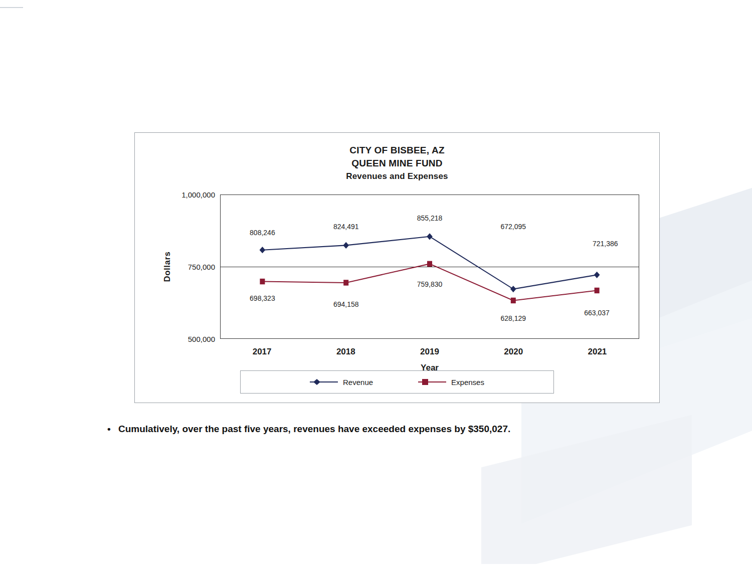CITY OF BISBEE, AZ
QUEEN MINE FUND
Revenues and Expenses
Dollars
1,000,000 750,000 500,000
Plot coordinate mapping (viewBox 0..1000 x, 0..300 y): y = 300 - ((value - 500000) / 500000) * 300 x positions: 2017=100, 2018=300, 2019=500, 2020=700, 2021=900 808,246 824,491 855,218 672,095 721,386 698,323 694,158 759,830 628,129 663,037
2017 2018 2019 2020 2021
Year
Revenue
Expenses
Cumulatively, over the past five years, revenues have exceeded expenses by $350,027.